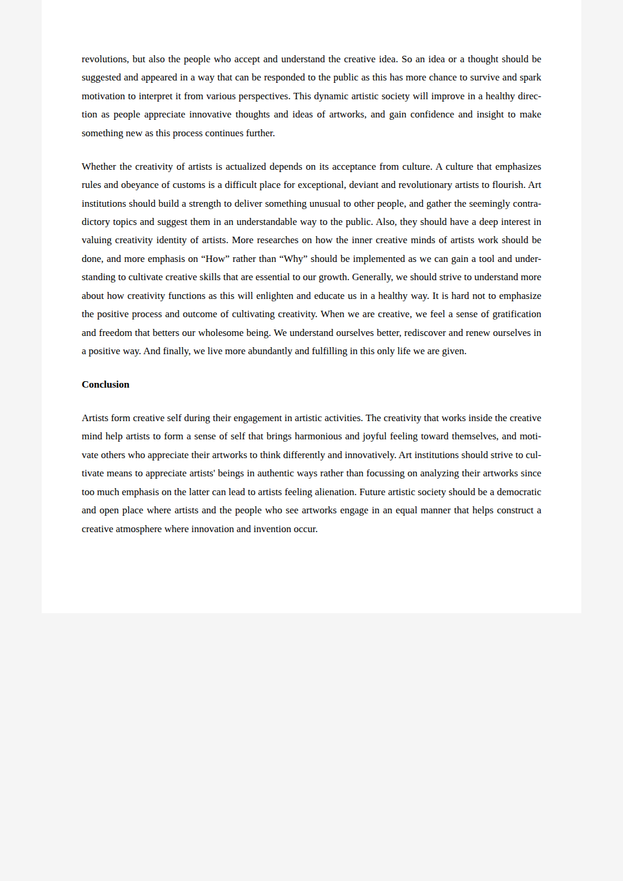revolutions, but also the people who accept and understand the creative idea. So an idea or a thought should be suggested and appeared in a way that can be responded to the public as this has more chance to survive and spark motivation to interpret it from various perspectives. This dynamic artistic society will improve in a healthy direction as people appreciate innovative thoughts and ideas of artworks, and gain confidence and insight to make something new as this process continues further.
Whether the creativity of artists is actualized depends on its acceptance from culture. A culture that emphasizes rules and obeyance of customs is a difficult place for exceptional, deviant and revolutionary artists to flourish. Art institutions should build a strength to deliver something unusual to other people, and gather the seemingly contradictory topics and suggest them in an understandable way to the public. Also, they should have a deep interest in valuing creativity identity of artists. More researches on how the inner creative minds of artists work should be done, and more emphasis on “How” rather than “Why” should be implemented as we can gain a tool and understanding to cultivate creative skills that are essential to our growth. Generally, we should strive to understand more about how creativity functions as this will enlighten and educate us in a healthy way. It is hard not to emphasize the positive process and outcome of cultivating creativity. When we are creative, we feel a sense of gratification and freedom that betters our wholesome being. We understand ourselves better, rediscover and renew ourselves in a positive way. And finally, we live more abundantly and fulfilling in this only life we are given.
Conclusion
Artists form creative self during their engagement in artistic activities. The creativity that works inside the creative mind help artists to form a sense of self that brings harmonious and joyful feeling toward themselves, and motivate others who appreciate their artworks to think differently and innovatively. Art institutions should strive to cultivate means to appreciate artists' beings in authentic ways rather than focussing on analyzing their artworks since too much emphasis on the latter can lead to artists feeling alienation. Future artistic society should be a democratic and open place where artists and the people who see artworks engage in an equal manner that helps construct a creative atmosphere where innovation and invention occur.